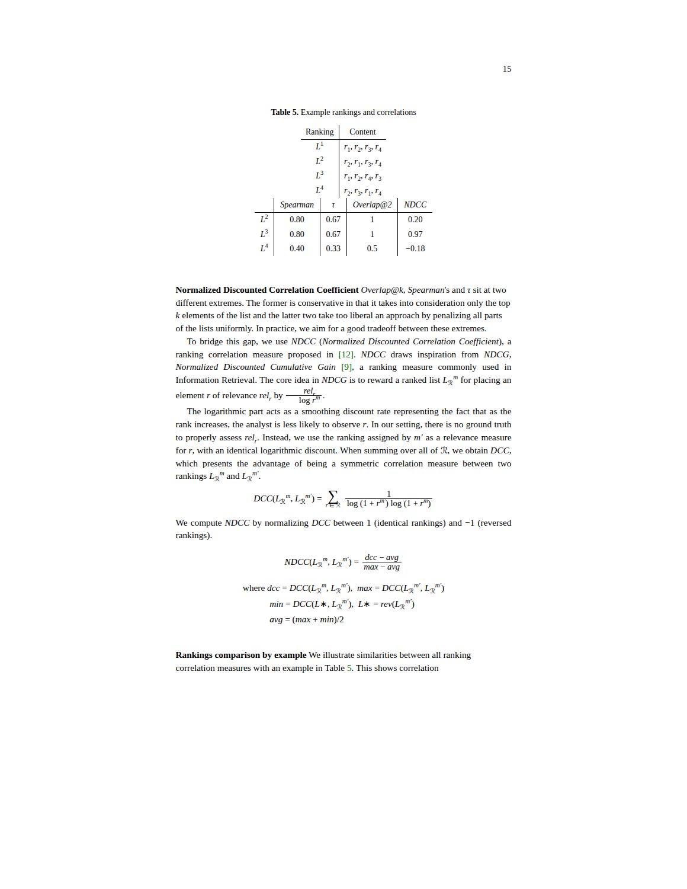15
Table 5. Example rankings and correlations
| Ranking | Content |
| L 1 | r 1 , r 2 , r 3 , r 4 |
| L 2 | r 2 , r 1 , r 3 , r 4 |
| L 3 | r 1 , r 2 , r 4 , r 3 |
| L 4 | r 2 , r 3 , r 1 , r 4 |
| | Spearman | τ | Overlap@2 | NDCC |
| L 2 | 0.80 | 0.67 | 1 | 0.20 |
| L 3 | 0.80 | 0.67 | 1 | 0.97 |
| L 4 | 0.40 | 0.33 | 0.5 | −0.18 |
Normalized Discounted Correlation Coefficient
Overlap@k, Spearman's and τ sit at two different extremes. The former is conservative in that it takes into consideration only the top k elements of the list and the latter two take too liberal an approach by penalizing all parts of the lists uniformly. In practice, we aim for a good tradeoff between these extremes.
To bridge this gap, we use NDCC (Normalized Discounted Correlation Coefficient), a ranking correlation measure proposed in [12]. NDCC draws inspiration from NDCG, Normalized Discounted Cumulative Gain [9], a ranking measure commonly used in Information Retrieval. The core idea in NDCG is to reward a ranked list Lℛm for placing an element r of relevance relr by relr log rm.
The logarithmic part acts as a smoothing discount rate representing the fact that as the rank increases, the analyst is less likely to observe r. In our setting, there is no ground truth to properly assess relr. Instead, we use the ranking assigned by m′ as a relevance measure for r, with an identical logarithmic discount. When summing over all of ℛ, we obtain DCC, which presents the advantage of being a symmetric correlation measure between two rankings Lℛm and Lℛm′.
DCC(Lℛm, Lℛm′) = ∑r ∈ ℛ 1 log (1 + rm′) log (1 + rm)
We compute NDCC by normalizing DCC between 1 (identical rankings) and −1 (reversed rankings).
NDCC(Lℛm, Lℛm′) = dcc − avg max − avg
where dcc = DCC(Lℛm, Lℛm′), max = DCC(Lℛm′, Lℛm′)
min = DCC(L∗, Lℛm′), L∗ = rev(Lℛm′)
avg = (max + min)/2
Rankings comparison by example
We illustrate similarities between all ranking correlation measures with an example in Table 5. This shows correlation